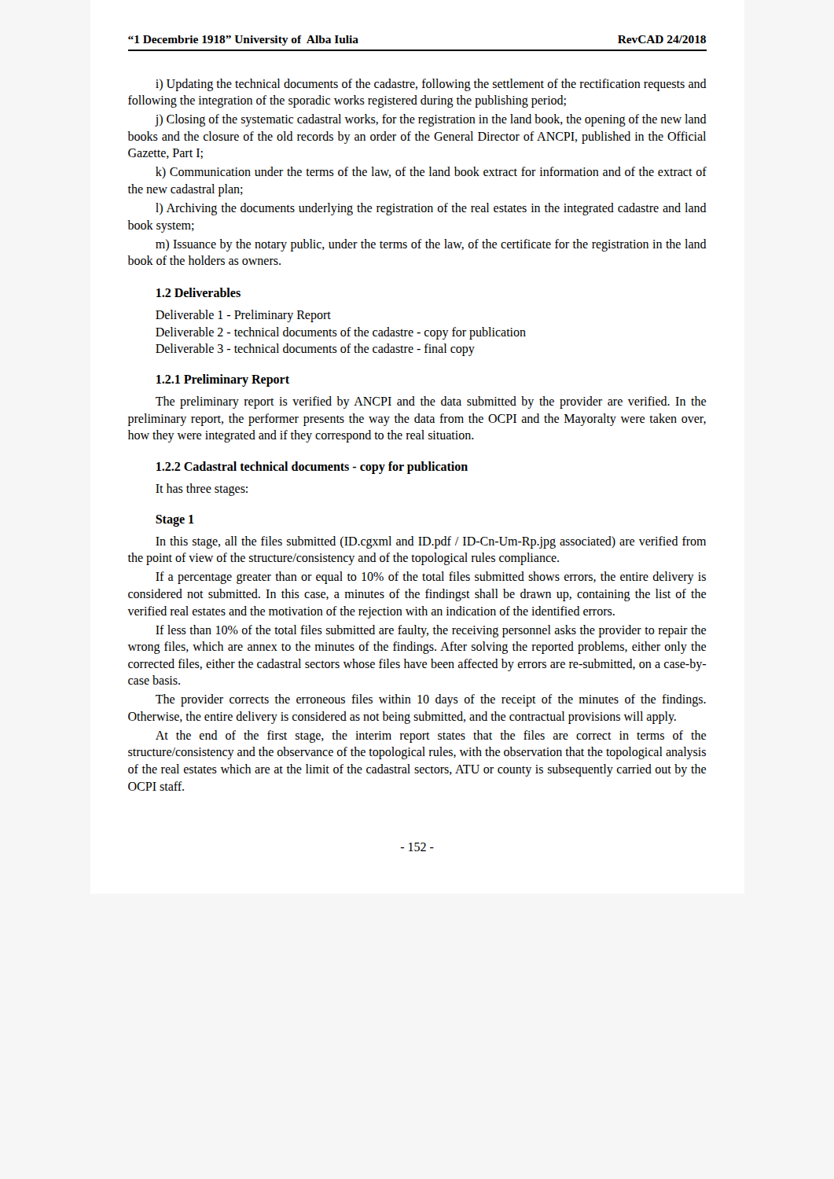“1 Decembrie 1918” University of Alba Iulia RevCAD 24/2018
i) Updating the technical documents of the cadastre, following the settlement of the rectification requests and following the integration of the sporadic works registered during the publishing period;
j) Closing of the systematic cadastral works, for the registration in the land book, the opening of the new land books and the closure of the old records by an order of the General Director of ANCPI, published in the Official Gazette, Part I;
k) Communication under the terms of the law, of the land book extract for information and of the extract of the new cadastral plan;
l) Archiving the documents underlying the registration of the real estates in the integrated cadastre and land book system;
m) Issuance by the notary public, under the terms of the law, of the certificate for the registration in the land book of the holders as owners.
1.2 Deliverables
Deliverable 1 - Preliminary Report
Deliverable 2 - technical documents of the cadastre - copy for publication
Deliverable 3 - technical documents of the cadastre - final copy
1.2.1 Preliminary Report
The preliminary report is verified by ANCPI and the data submitted by the provider are verified. In the preliminary report, the performer presents the way the data from the OCPI and the Mayoralty were taken over, how they were integrated and if they correspond to the real situation.
1.2.2 Cadastral technical documents - copy for publication
It has three stages:
Stage 1
In this stage, all the files submitted (ID.cgxml and ID.pdf / ID-Cn-Um-Rp.jpg associated) are verified from the point of view of the structure/consistency and of the topological rules compliance.
If a percentage greater than or equal to 10% of the total files submitted shows errors, the entire delivery is considered not submitted. In this case, a minutes of the findingst shall be drawn up, containing the list of the verified real estates and the motivation of the rejection with an indication of the identified errors.
If less than 10% of the total files submitted are faulty, the receiving personnel asks the provider to repair the wrong files, which are annex to the minutes of the findings. After solving the reported problems, either only the corrected files, either the cadastral sectors whose files have been affected by errors are re-submitted, on a case-by-case basis.
The provider corrects the erroneous files within 10 days of the receipt of the minutes of the findings. Otherwise, the entire delivery is considered as not being submitted, and the contractual provisions will apply.
At the end of the first stage, the interim report states that the files are correct in terms of the structure/consistency and the observance of the topological rules, with the observation that the topological analysis of the real estates which are at the limit of the cadastral sectors, ATU or county is subsequently carried out by the OCPI staff.
- 152 -